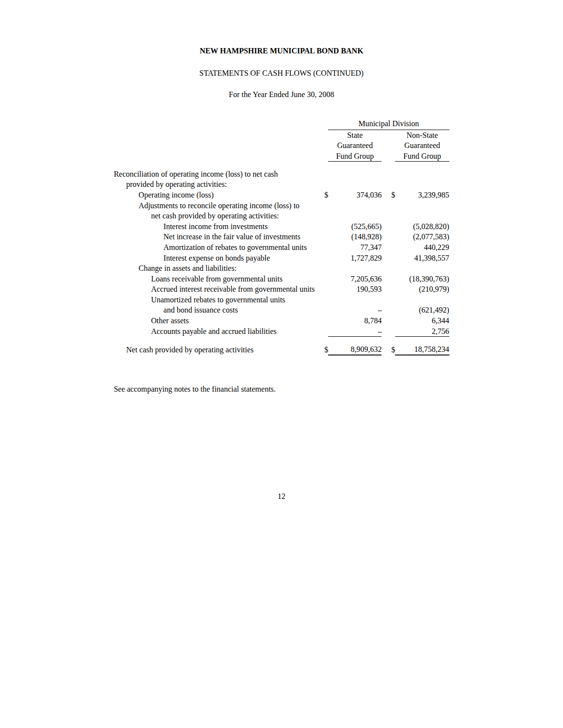NEW HAMPSHIRE MUNICIPAL BOND BANK
STATEMENTS OF CASH FLOWS (CONTINUED)
For the Year Ended June 30, 2008
| | | Municipal Division |
| | | State | | Non-State |
| | | Guaranteed | | Guaranteed |
| | | Fund Group | | Fund Group |
| Reconciliation of operating income (loss) to net cash | | | | |
| provided by operating activities: | | | | |
| Operating income (loss) | $ | 374,036 | $ | 3,239,985 |
| Adjustments to reconcile operating income (loss) to | | | | |
| net cash provided by operating activities: | | | | |
| Interest income from investments | | (525,665) | | (5,028,820) |
| Net increase in the fair value of investments | | (148,928) | | (2,077,583) |
| Amortization of rebates to governmental units | | 77,347 | | 440,229 |
| Interest expense on bonds payable | | 1,727,829 | | 41,398,557 |
| Change in assets and liabilities: | | | | |
| Loans receivable from governmental units | | 7,205,636 | | (18,390,763) |
| Accrued interest receivable from governmental units | | 190,593 | | (210,979) |
| Unamortized rebates to governmental units | | | | |
| and bond issuance costs | | – | | (621,492) |
| Other assets | | 8,784 | | 6,344 |
| Accounts payable and accrued liabilities | | – | | 2,756 |
| Net cash provided by operating activities | $ | 8,909,632 | $ | 18,758,234 |
See accompanying notes to the financial statements.
12